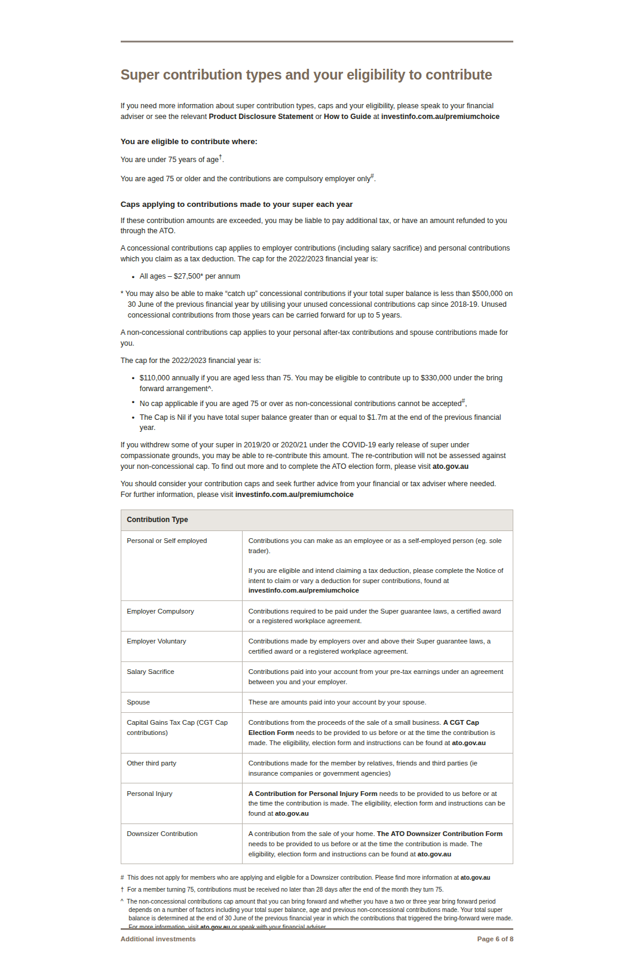Super contribution types and your eligibility to contribute
If you need more information about super contribution types, caps and your eligibility, please speak to your financial adviser or see the relevant Product Disclosure Statement or How to Guide at investinfo.com.au/premiumchoice
You are eligible to contribute where:
You are under 75 years of age†.
You are aged 75 or older and the contributions are compulsory employer only#.
Caps applying to contributions made to your super each year
If these contribution amounts are exceeded, you may be liable to pay additional tax, or have an amount refunded to you through the ATO.
A concessional contributions cap applies to employer contributions (including salary sacrifice) and personal contributions which you claim as a tax deduction. The cap for the 2022/2023 financial year is:
All ages – $27,500* per annum
* You may also be able to make “catch up” concessional contributions if your total super balance is less than $500,000 on 30 June of the previous financial year by utilising your unused concessional contributions cap since 2018-19. Unused concessional contributions from those years can be carried forward for up to 5 years.
A non-concessional contributions cap applies to your personal after-tax contributions and spouse contributions made for you.
The cap for the 2022/2023 financial year is:
$110,000 annually if you are aged less than 75. You may be eligible to contribute up to $330,000 under the bring forward arrangement^.
No cap applicable if you are aged 75 or over as non-concessional contributions cannot be accepted#,
The Cap is Nil if you have total super balance greater than or equal to $1.7m at the end of the previous financial year.
If you withdrew some of your super in 2019/20 or 2020/21 under the COVID-19 early release of super under compassionate grounds, you may be able to re-contribute this amount. The re-contribution will not be assessed against your non-concessional cap. To find out more and to complete the ATO election form, please visit ato.gov.au
You should consider your contribution caps and seek further advice from your financial or tax adviser where needed.
For further information, please visit investinfo.com.au/premiumchoice
| Contribution Type |
| --- |
| Personal or Self employed | Contributions you can make as an employee or as a self-employed person (eg. sole trader). If you are eligible and intend claiming a tax deduction, please complete the Notice of intent to claim or vary a deduction for super contributions, found at investinfo.com.au/premiumchoice |
| Employer Compulsory | Contributions required to be paid under the Super guarantee laws, a certified award or a registered workplace agreement. |
| Employer Voluntary | Contributions made by employers over and above their Super guarantee laws, a certified award or a registered workplace agreement. |
| Salary Sacrifice | Contributions paid into your account from your pre-tax earnings under an agreement between you and your employer. |
| Spouse | These are amounts paid into your account by your spouse. |
| Capital Gains Tax Cap (CGT Cap contributions) | Contributions from the proceeds of the sale of a small business. A CGT Cap Election Form needs to be provided to us before or at the time the contribution is made. The eligibility, election form and instructions can be found at ato.gov.au |
| Other third party | Contributions made for the member by relatives, friends and third parties (ie insurance companies or government agencies) |
| Personal Injury | A Contribution for Personal Injury Form needs to be provided to us before or at the time the contribution is made. The eligibility, election form and instructions can be found at ato.gov.au |
| Downsizer Contribution | A contribution from the sale of your home. The ATO Downsizer Contribution Form needs to be provided to us before or at the time the contribution is made. The eligibility, election form and instructions can be found at ato.gov.au |
# This does not apply for members who are applying and eligible for a Downsizer contribution. Please find more information at ato.gov.au
† For a member turning 75, contributions must be received no later than 28 days after the end of the month they turn 75.
^ The non-concessional contributions cap amount that you can bring forward and whether you have a two or three year bring forward period depends on a number of factors including your total super balance, age and previous non-concessional contributions made. Your total super balance is determined at the end of 30 June of the previous financial year in which the contributions that triggered the bring-forward were made. For more information, visit ato.gov.au or speak with your financial adviser.
Additional investments Page 6 of 8